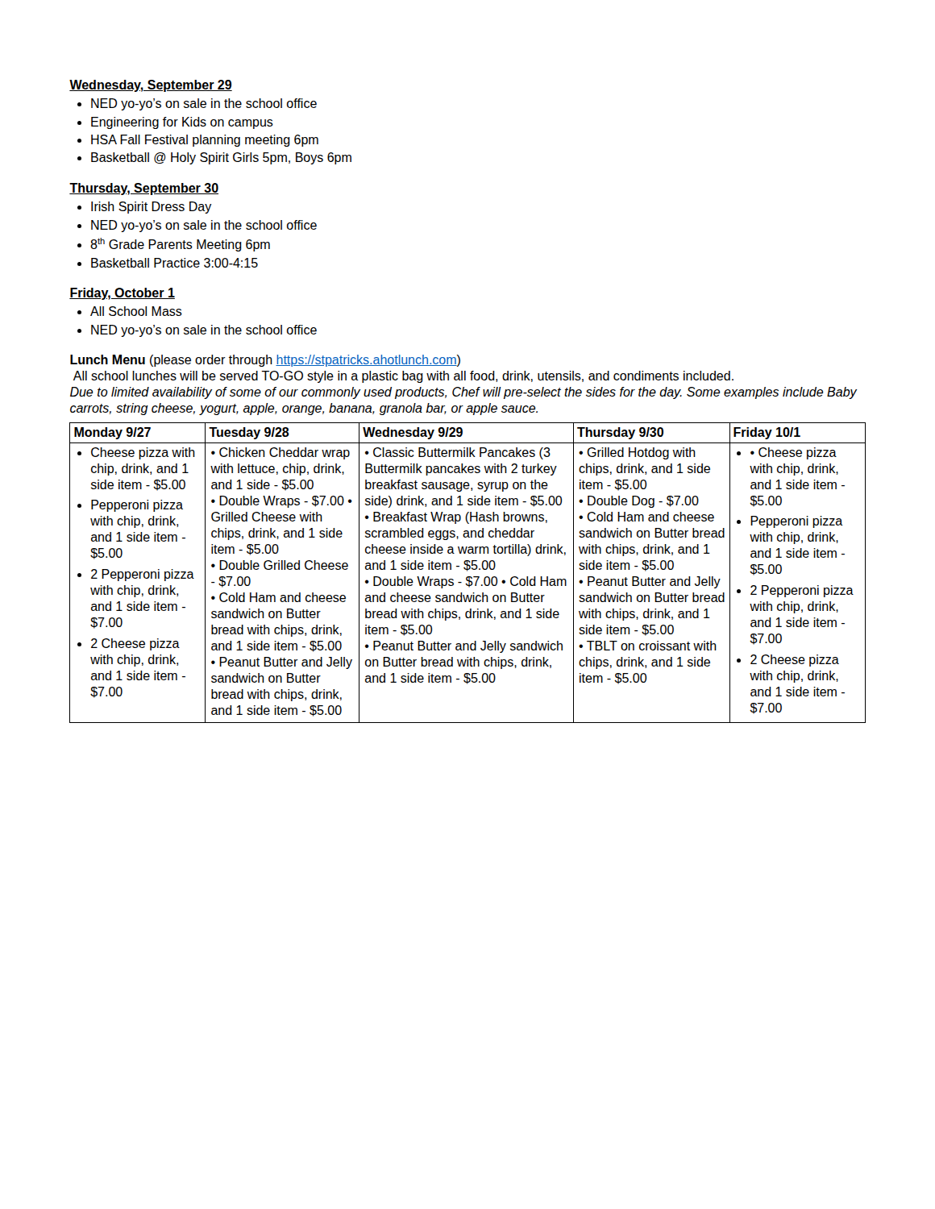Wednesday, September 29
NED yo-yo’s on sale in the school office
Engineering for Kids on campus
HSA Fall Festival planning meeting 6pm
Basketball @ Holy Spirit Girls 5pm, Boys 6pm
Thursday, September 30
Irish Spirit Dress Day
NED yo-yo’s on sale in the school office
8th Grade Parents Meeting 6pm
Basketball Practice 3:00-4:15
Friday, October 1
All School Mass
NED yo-yo’s on sale in the school office
Lunch Menu (please order through https://stpatricks.ahotlunch.com)
All school lunches will be served TO-GO style in a plastic bag with all food, drink, utensils, and condiments included.
Due to limited availability of some of our commonly used products, Chef will pre-select the sides for the day. Some examples include Baby carrots, string cheese, yogurt, apple, orange, banana, granola bar, or apple sauce.
| Monday 9/27 | Tuesday 9/28 | Wednesday 9/29 | Thursday 9/30 | Friday 10/1 |
| --- | --- | --- | --- | --- |
| Cheese pizza with chip, drink, and 1 side item - $5.00 Pepperoni pizza with chip, drink, and 1 side item - $5.00 2 Pepperoni pizza with chip, drink, and 1 side item - $7.00 2 Cheese pizza with chip, drink, and 1 side item - $7.00 | • Chicken Cheddar wrap with lettuce, chip, drink, and 1 side - $5.00 • Double Wraps - $7.00 • Grilled Cheese with chips, drink, and 1 side item - $5.00 • Double Grilled Cheese - $7.00 • Cold Ham and cheese sandwich on Butter bread with chips, drink, and 1 side item - $5.00 • Peanut Butter and Jelly sandwich on Butter bread with chips, drink, and 1 side item - $5.00 | • Classic Buttermilk Pancakes (3 Buttermilk pancakes with 2 turkey breakfast sausage, syrup on the side) drink, and 1 side item - $5.00 • Breakfast Wrap (Hash browns, scrambled eggs, and cheddar cheese inside a warm tortilla) drink, and 1 side item - $5.00 • Double Wraps - $7.00 • Cold Ham and cheese sandwich on Butter bread with chips, drink, and 1 side item - $5.00 • Peanut Butter and Jelly sandwich on Butter bread with chips, drink, and 1 side item - $5.00 | • Grilled Hotdog with chips, drink, and 1 side item - $5.00 • Double Dog - $7.00 • Cold Ham and cheese sandwich on Butter bread with chips, drink, and 1 side item - $5.00 • Peanut Butter and Jelly sandwich on Butter bread with chips, drink, and 1 side item - $5.00 • TBLT on croissant with chips, drink, and 1 side item - $5.00 | • Cheese pizza with chip, drink, and 1 side item - $5.00 Pepperoni pizza with chip, drink, and 1 side item - $5.00 2 Pepperoni pizza with chip, drink, and 1 side item - $7.00 2 Cheese pizza with chip, drink, and 1 side item - $7.00 |